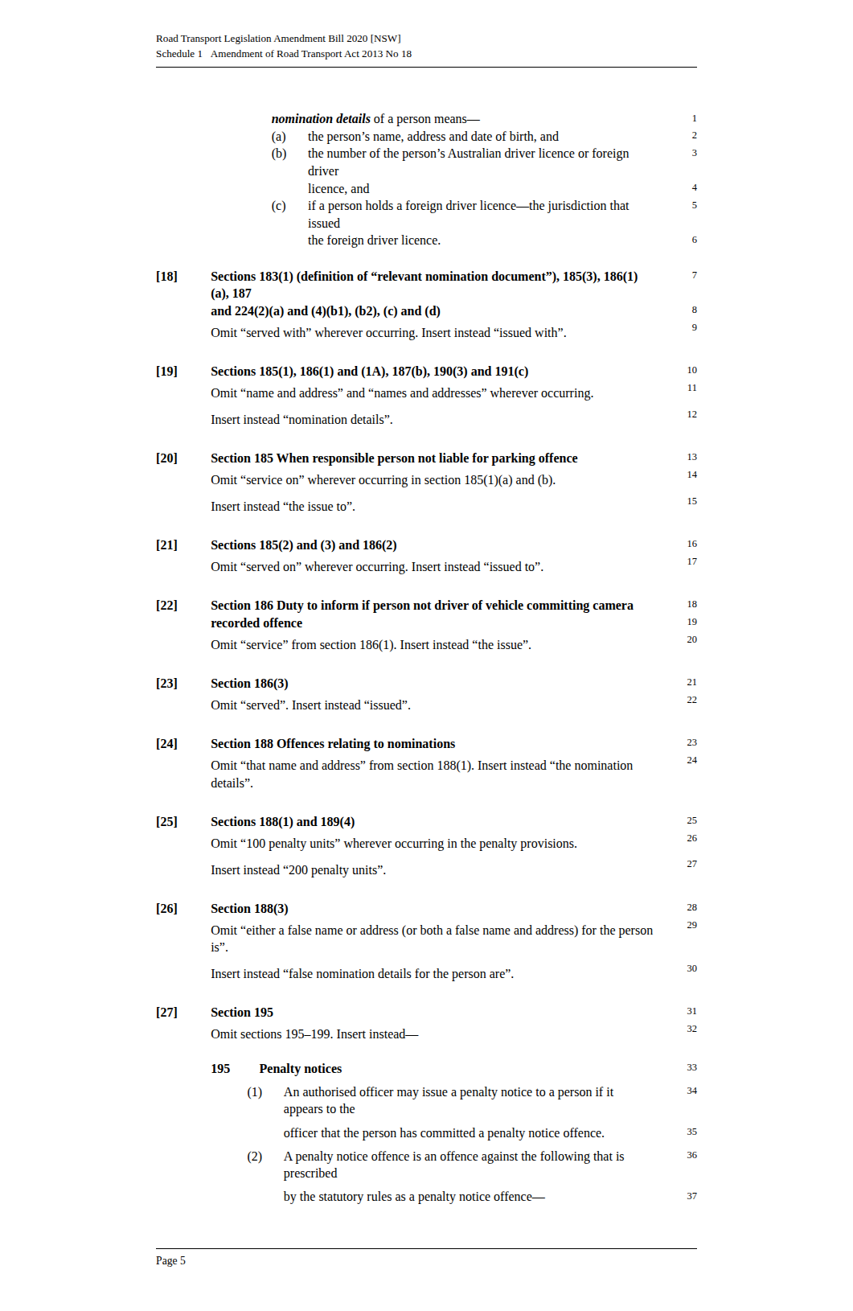Road Transport Legislation Amendment Bill 2020 [NSW]
Schedule 1 Amendment of Road Transport Act 2013 No 18
nomination details of a person means—
1
(a) the person’s name, address and date of birth, and
2
(b) the number of the person’s Australian driver licence or foreign driver
3
licence, and
4
(c) if a person holds a foreign driver licence—the jurisdiction that issued
5
the foreign driver licence.
6
[18]
Sections 183(1) (definition of “relevant nomination document”), 185(3), 186(1)(a), 187
7
and 224(2)(a) and (4)(b1), (b2), (c) and (d)
8
Omit “served with” wherever occurring. Insert instead “issued with”.
9
[19]
Sections 185(1), 186(1) and (1A), 187(b), 190(3) and 191(c)
10
Omit “name and address” and “names and addresses” wherever occurring.
11
Insert instead “nomination details”.
12
[20]
Section 185 When responsible person not liable for parking offence
13
Omit “service on” wherever occurring in section 185(1)(a) and (b).
14
Insert instead “the issue to”.
15
[21]
Sections 185(2) and (3) and 186(2)
16
Omit “served on” wherever occurring. Insert instead “issued to”.
17
[22]
Section 186 Duty to inform if person not driver of vehicle committing camera
18
recorded offence
19
Omit “service” from section 186(1). Insert instead “the issue”.
20
[23]
Section 186(3)
21
Omit “served”. Insert instead “issued”.
22
[24]
Section 188 Offences relating to nominations
23
Omit “that name and address” from section 188(1). Insert instead “the nomination details”.
24
[25]
Sections 188(1) and 189(4)
25
Omit “100 penalty units” wherever occurring in the penalty provisions.
26
Insert instead “200 penalty units”.
27
[26]
Section 188(3)
28
Omit “either a false name or address (or both a false name and address) for the person is”.
29
Insert instead “false nomination details for the person are”.
30
[27]
Section 195
31
Omit sections 195–199. Insert instead—
32
195
Penalty notices
33
(1)
An authorised officer may issue a penalty notice to a person if it appears to the
34
officer that the person has committed a penalty notice offence.
35
(2)
A penalty notice offence is an offence against the following that is prescribed
36
by the statutory rules as a penalty notice offence—
37
Page 5